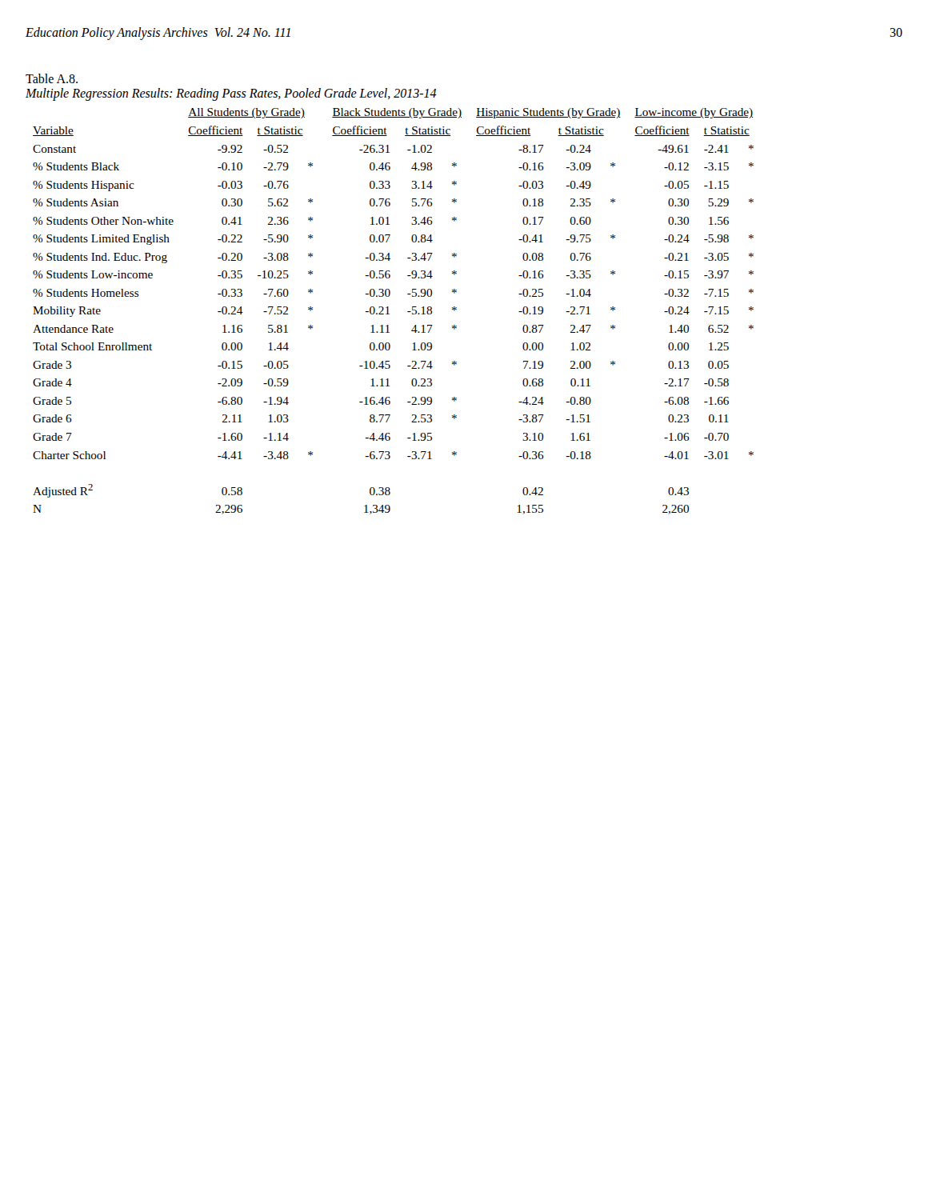Education Policy Analysis Archives Vol. 24 No. 111 30
Table A.8.
Multiple Regression Results: Reading Pass Rates, Pooled Grade Level, 2013-14
| Variable | All Students (by Grade) | Black Students (by Grade) | Hispanic Students (by Grade) | Low-income (by Grade) |
| --- | --- | --- | --- | --- |
| Coefficient | t Statistic | Coefficient | t Statistic | Coefficient | t Statistic | Coefficient | t Statistic |
| Constant | -9.92 | -0.52 | | -26.31 | -1.02 | | -8.17 | -0.24 | | -49.61 | -2.41 | * |
| % Students Black | -0.10 | -2.79 | * | 0.46 | 4.98 | * | -0.16 | -3.09 | * | -0.12 | -3.15 | * |
| % Students Hispanic | -0.03 | -0.76 | | 0.33 | 3.14 | * | -0.03 | -0.49 | | -0.05 | -1.15 | |
| % Students Asian | 0.30 | 5.62 | * | 0.76 | 5.76 | * | 0.18 | 2.35 | * | 0.30 | 5.29 | * |
| % Students Other Non-white | 0.41 | 2.36 | * | 1.01 | 3.46 | * | 0.17 | 0.60 | | 0.30 | 1.56 | |
| % Students Limited English | -0.22 | -5.90 | * | 0.07 | 0.84 | | -0.41 | -9.75 | * | -0.24 | -5.98 | * |
| % Students Ind. Educ. Prog | -0.20 | -3.08 | * | -0.34 | -3.47 | * | 0.08 | 0.76 | | -0.21 | -3.05 | * |
| % Students Low-income | -0.35 | -10.25 | * | -0.56 | -9.34 | * | -0.16 | -3.35 | * | -0.15 | -3.97 | * |
| % Students Homeless | -0.33 | -7.60 | * | -0.30 | -5.90 | * | -0.25 | -1.04 | | -0.32 | -7.15 | * |
| Mobility Rate | -0.24 | -7.52 | * | -0.21 | -5.18 | * | -0.19 | -2.71 | * | -0.24 | -7.15 | * |
| Attendance Rate | 1.16 | 5.81 | * | 1.11 | 4.17 | * | 0.87 | 2.47 | * | 1.40 | 6.52 | * |
| Total School Enrollment | 0.00 | 1.44 | | 0.00 | 1.09 | | 0.00 | 1.02 | | 0.00 | 1.25 | |
| Grade 3 | -0.15 | -0.05 | | -10.45 | -2.74 | * | 7.19 | 2.00 | * | 0.13 | 0.05 | |
| Grade 4 | -2.09 | -0.59 | | 1.11 | 0.23 | | 0.68 | 0.11 | | -2.17 | -0.58 | |
| Grade 5 | -6.80 | -1.94 | | -16.46 | -2.99 | * | -4.24 | -0.80 | | -6.08 | -1.66 | |
| Grade 6 | 2.11 | 1.03 | | 8.77 | 2.53 | * | -3.87 | -1.51 | | 0.23 | 0.11 | |
| Grade 7 | -1.60 | -1.14 | | -4.46 | -1.95 | | 3.10 | 1.61 | | -1.06 | -0.70 | |
| Charter School | -4.41 | -3.48 | * | -6.73 | -3.71 | * | -0.36 | -0.18 | | -4.01 | -3.01 | * |
| Adjusted R 2 | 0.58 | | | 0.38 | | | 0.42 | | | 0.43 | | |
| N | 2,296 | | | 1,349 | | | 1,155 | | | 2,260 | | |